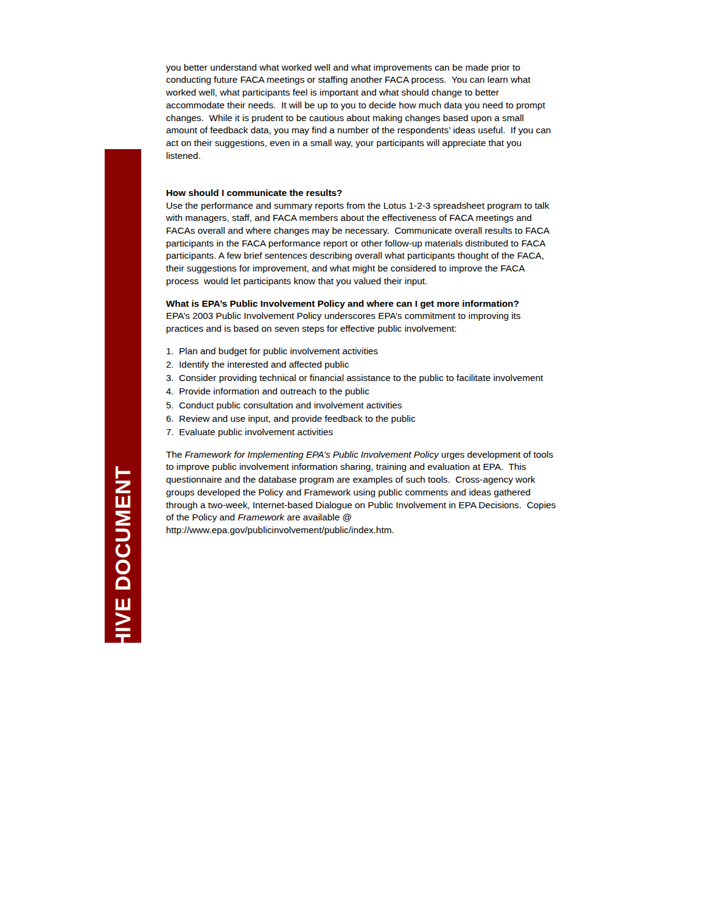US EPA ARCHIVE DOCUMENT
you better understand what worked well and what improvements can be made prior to conducting future FACA meetings or staffing another FACA process. You can learn what worked well, what participants feel is important and what should change to better accommodate their needs. It will be up to you to decide how much data you need to prompt changes. While it is prudent to be cautious about making changes based upon a small amount of feedback data, you may find a number of the respondents’ ideas useful. If you can act on their suggestions, even in a small way, your participants will appreciate that you listened.
How should I communicate the results?
Use the performance and summary reports from the Lotus 1-2-3 spreadsheet program to talk with managers, staff, and FACA members about the effectiveness of FACA meetings and FACAs overall and where changes may be necessary. Communicate overall results to FACA participants in the FACA performance report or other follow-up materials distributed to FACA participants. A few brief sentences describing overall what participants thought of the FACA, their suggestions for improvement, and what might be considered to improve the FACA process would let participants know that you valued their input.
What is EPA’s Public Involvement Policy and where can I get more information?
EPA’s 2003 Public Involvement Policy underscores EPA’s commitment to improving its practices and is based on seven steps for effective public involvement:
1. Plan and budget for public involvement activities
2. Identify the interested and affected public
3. Consider providing technical or financial assistance to the public to facilitate involvement
4. Provide information and outreach to the public
5. Conduct public consultation and involvement activities
6. Review and use input, and provide feedback to the public
7. Evaluate public involvement activities
The Framework for Implementing EPA’s Public Involvement Policy urges development of tools to improve public involvement information sharing, training and evaluation at EPA. This questionnaire and the database program are examples of such tools. Cross-agency work groups developed the Policy and Framework using public comments and ideas gathered through a two-week, Internet-based Dialogue on Public Involvement in EPA Decisions. Copies of the Policy and Framework are available @ http://www.epa.gov/publicinvolvement/public/index.htm.